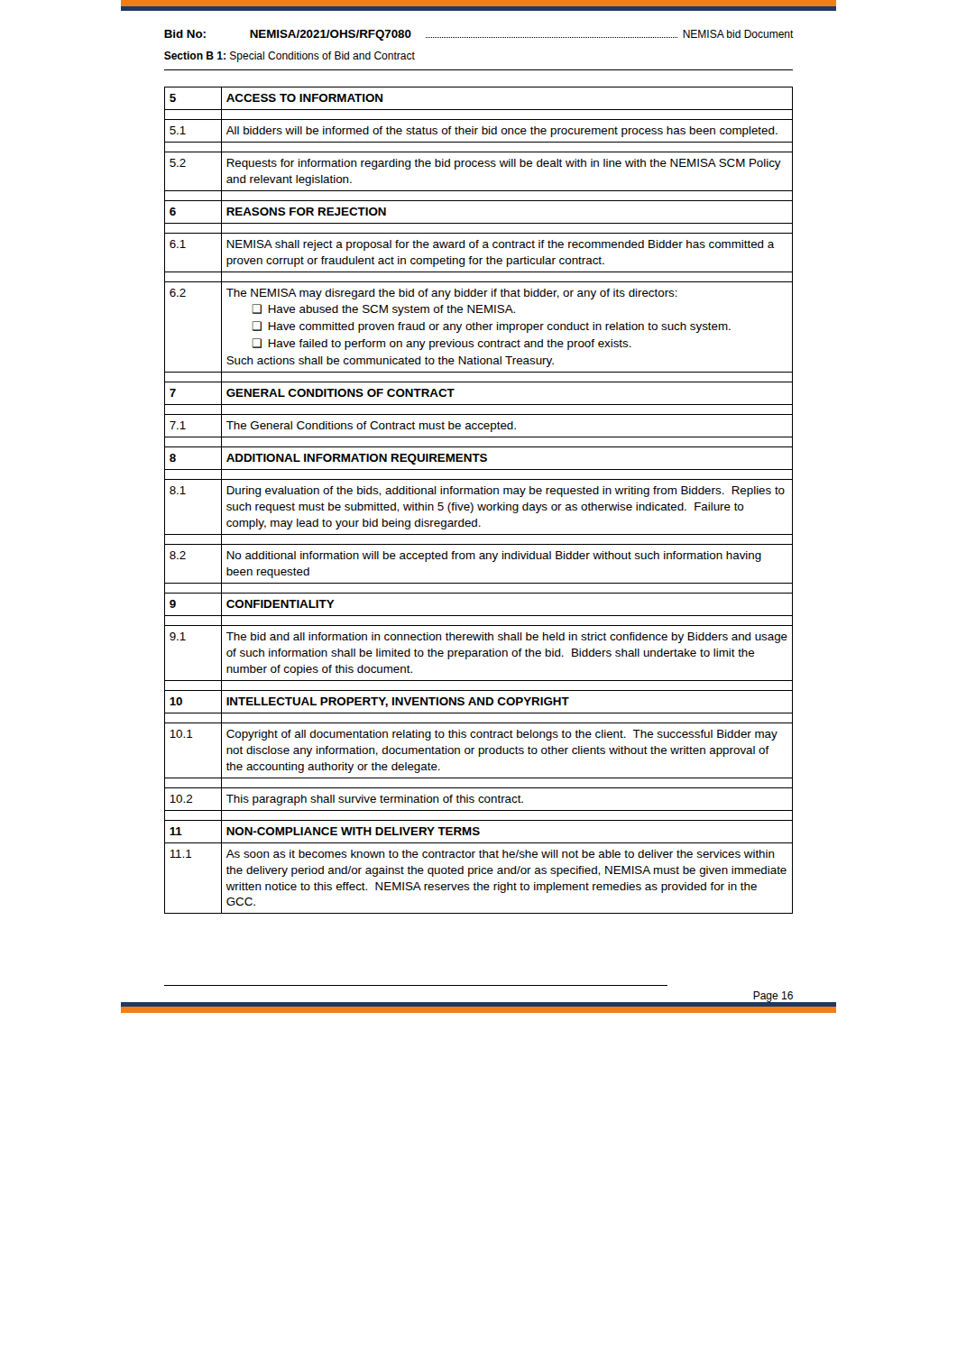Bid No: NEMISA/2021/OHS/RFQ7080 NEMISA bid Document
Section B 1: Special Conditions of Bid and Contract
| 5 | ACCESS TO INFORMATION |
| 5.1 | All bidders will be informed of the status of their bid once the procurement process has been completed. |
| 5.2 | Requests for information regarding the bid process will be dealt with in line with the NEMISA SCM Policy and relevant legislation. |
| 6 | REASONS FOR REJECTION |
| 6.1 | NEMISA shall reject a proposal for the award of a contract if the recommended Bidder has committed a proven corrupt or fraudulent act in competing for the particular contract. |
| 6.2 | The NEMISA may disregard the bid of any bidder if that bidder, or any of its directors: Have abused the SCM system of the NEMISA. Have committed proven fraud or any other improper conduct in relation to such system. Have failed to perform on any previous contract and the proof exists. Such actions shall be communicated to the National Treasury. |
| 7 | GENERAL CONDITIONS OF CONTRACT |
| 7.1 | The General Conditions of Contract must be accepted. |
| 8 | ADDITIONAL INFORMATION REQUIREMENTS |
| 8.1 | During evaluation of the bids, additional information may be requested in writing from Bidders. Replies to such request must be submitted, within 5 (five) working days or as otherwise indicated. Failure to comply, may lead to your bid being disregarded. |
| 8.2 | No additional information will be accepted from any individual Bidder without such information having been requested |
| 9 | CONFIDENTIALITY |
| 9.1 | The bid and all information in connection therewith shall be held in strict confidence by Bidders and usage of such information shall be limited to the preparation of the bid. Bidders shall undertake to limit the number of copies of this document. |
| 10 | INTELLECTUAL PROPERTY, INVENTIONS AND COPYRIGHT |
| 10.1 | Copyright of all documentation relating to this contract belongs to the client. The successful Bidder may not disclose any information, documentation or products to other clients without the written approval of the accounting authority or the delegate. |
| 10.2 | This paragraph shall survive termination of this contract. |
| 11 | NON-COMPLIANCE WITH DELIVERY TERMS |
| 11.1 | As soon as it becomes known to the contractor that he/she will not be able to deliver the services within the delivery period and/or against the quoted price and/or as specified, NEMISA must be given immediate written notice to this effect. NEMISA reserves the right to implement remedies as provided for in the GCC. |
Page 16